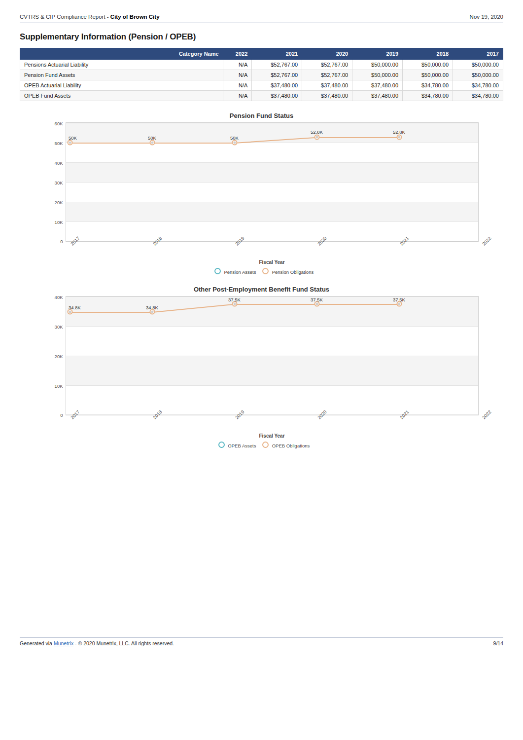CVTRS & CIP Compliance Report - City of Brown City
Nov 19, 2020
Supplementary Information (Pension / OPEB)
| Category Name | 2022 | 2021 | 2020 | 2019 | 2018 | 2017 |
| --- | --- | --- | --- | --- | --- | --- |
| Pensions Actuarial Liability | N/A | $52,767.00 | $52,767.00 | $50,000.00 | $50,000.00 | $50,000.00 |
| Pension Fund Assets | N/A | $52,767.00 | $52,767.00 | $50,000.00 | $50,000.00 | $50,000.00 |
| OPEB Actuarial Liability | N/A | $37,480.00 | $37,480.00 | $37,480.00 | $34,780.00 | $34,780.00 |
| OPEB Fund Assets | N/A | $37,480.00 | $37,480.00 | $37,480.00 | $34,780.00 | $34,780.00 |
Pension Fund Status
60K
50K
40K
30K
20K
10K
0
50K
50K
50K
52.8K
52.8K
2017
2018
2019
2020
2021
2022
Fiscal Year
Pension Assets Pension Obligations
Other Post-Employment Benefit Fund Status
40K
30K
20K
10K
0
34.8K
34.8K
37.5K
37.5K
37.5K
2017
2018
2019
2020
2021
2022
Fiscal Year
OPEB Assets OPEB Obligations
Generated via Munetrix - © 2020 Munetrix, LLC. All rights reserved.
9/14